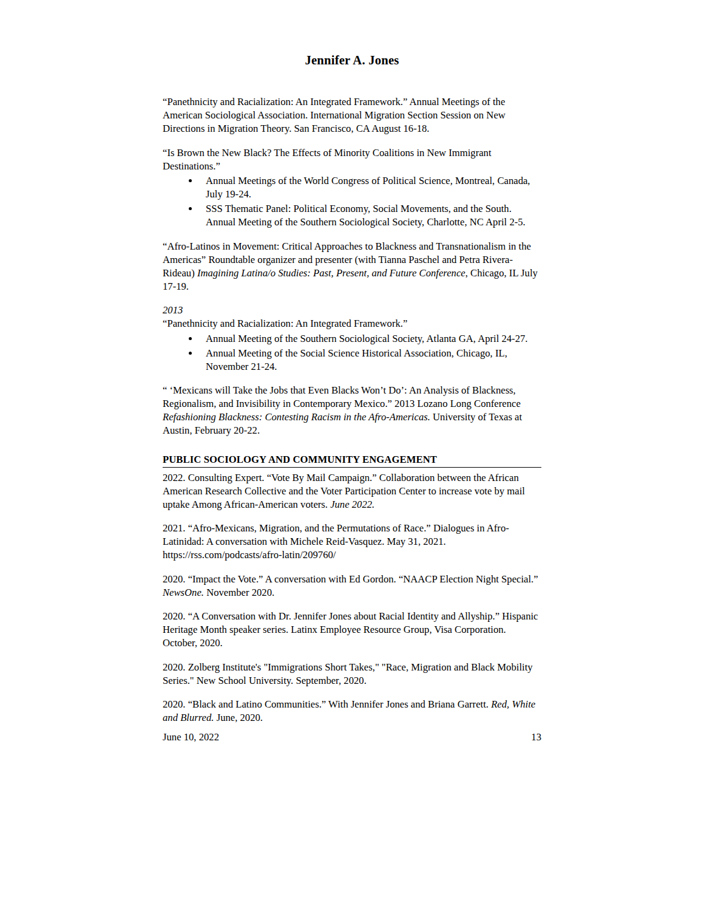Jennifer A. Jones
“Panethnicity and Racialization: An Integrated Framework.” Annual Meetings of the American Sociological Association. International Migration Section Session on New Directions in Migration Theory. San Francisco, CA August 16-18.
“Is Brown the New Black? The Effects of Minority Coalitions in New Immigrant Destinations.”
Annual Meetings of the World Congress of Political Science, Montreal, Canada, July 19-24.
SSS Thematic Panel: Political Economy, Social Movements, and the South. Annual Meeting of the Southern Sociological Society, Charlotte, NC April 2-5.
“Afro-Latinos in Movement: Critical Approaches to Blackness and Transnationalism in the Americas” Roundtable organizer and presenter (with Tianna Paschel and Petra Rivera-Rideau) Imagining Latina/o Studies: Past, Present, and Future Conference, Chicago, IL July 17-19.
2013
“Panethnicity and Racialization: An Integrated Framework.”
Annual Meeting of the Southern Sociological Society, Atlanta GA, April 24-27.
Annual Meeting of the Social Science Historical Association, Chicago, IL, November 21-24.
“ ‘Mexicans will Take the Jobs that Even Blacks Won’t Do’: An Analysis of Blackness, Regionalism, and Invisibility in Contemporary Mexico.” 2013 Lozano Long Conference Refashioning Blackness: Contesting Racism in the Afro-Americas. University of Texas at Austin, February 20-22.
Public Sociology and Community Engagement
2022. Consulting Expert. “Vote By Mail Campaign.” Collaboration between the African American Research Collective and the Voter Participation Center to increase vote by mail uptake Among African-American voters. June 2022.
2021. “Afro-Mexicans, Migration, and the Permutations of Race.” Dialogues in Afro-Latinidad: A conversation with Michele Reid-Vasquez. May 31, 2021. https://rss.com/podcasts/afro-latin/209760/
2020. “Impact the Vote.” A conversation with Ed Gordon. “NAACP Election Night Special.” NewsOne. November 2020.
2020. “A Conversation with Dr. Jennifer Jones about Racial Identity and Allyship.” Hispanic Heritage Month speaker series. Latinx Employee Resource Group, Visa Corporation. October, 2020.
2020. Zolberg Institute's "Immigrations Short Takes," "Race, Migration and Black Mobility Series." New School University. September, 2020.
2020. “Black and Latino Communities.” With Jennifer Jones and Briana Garrett. Red, White and Blurred. June, 2020.
June 10, 2022 13